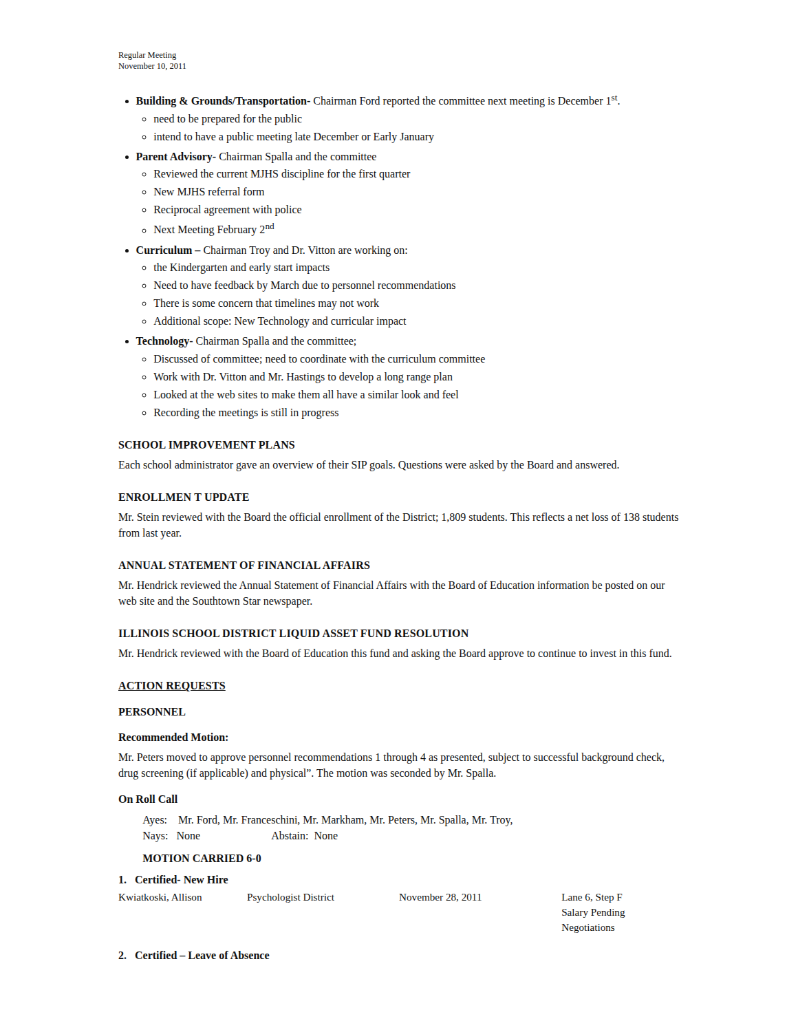Regular Meeting
November 10, 2011
Building & Grounds/Transportation- Chairman Ford reported the committee next meeting is December 1st.
need to be prepared for the public
intend to have a public meeting late December or Early January
Parent Advisory- Chairman Spalla and the committee
Reviewed the current MJHS discipline for the first quarter
New MJHS referral form
Reciprocal agreement with police
Next Meeting February 2nd
Curriculum – Chairman Troy and Dr. Vitton are working on:
the Kindergarten and early start impacts
Need to have feedback by March due to personnel recommendations
There is some concern that timelines may not work
Additional scope: New Technology and curricular impact
Technology- Chairman Spalla and the committee;
Discussed of committee; need to coordinate with the curriculum committee
Work with Dr. Vitton and Mr. Hastings to develop a long range plan
Looked at the web sites to make them all have a similar look and feel
Recording the meetings is still in progress
School Improvement Plans
Each school administrator gave an overview of their SIP goals. Questions were asked by the Board and answered.
Enrollmen t Update
Mr. Stein reviewed with the Board the official enrollment of the District; 1,809 students. This reflects a net loss of 138 students from last year.
Annual Statement of Financial Affairs
Mr. Hendrick reviewed the Annual Statement of Financial Affairs with the Board of Education information be posted on our web site and the Southtown Star newspaper.
Illinois School District Liquid Asset Fund Resolution
Mr. Hendrick reviewed with the Board of Education this fund and asking the Board approve to continue to invest in this fund.
Action Requests
PERSONNEL
Recommended Motion:
Mr. Peters moved to approve personnel recommendations 1 through 4 as presented, subject to successful background check, drug screening (if applicable) and physical”. The motion was seconded by Mr. Spalla.
On Roll Call
Ayes: Mr. Ford, Mr. Franceschini, Mr. Markham, Mr. Peters, Mr. Spalla, Mr. Troy,
Nays: None Abstain: None
MOTION CARRIED 6-0
1. Certified- New Hire
| Kwiatkoski, Allison | Psychologist District | November 28, 2011 | Lane 6, Step F Salary Pending Negotiations |
2. Certified – Leave of Absence